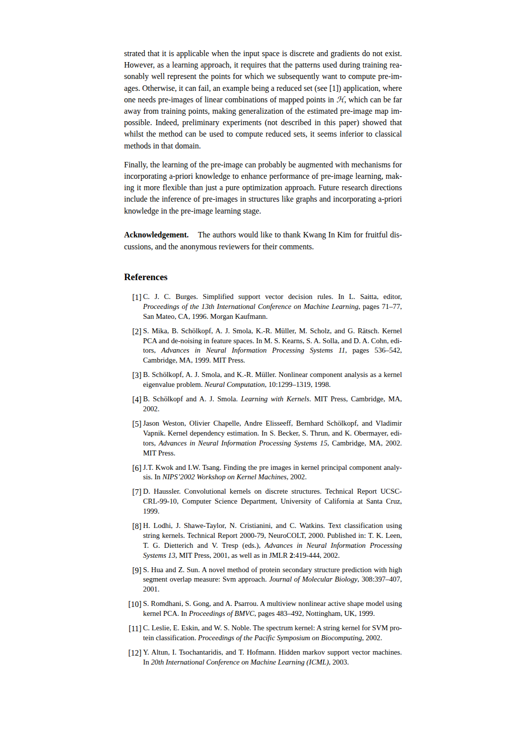strated that it is applicable when the input space is discrete and gradients do not exist. However, as a learning approach, it requires that the patterns used during training reasonably well represent the points for which we subsequently want to compute pre-images. Otherwise, it can fail, an example being a reduced set (see [1]) application, where one needs pre-images of linear combinations of mapped points in ℋ, which can be far away from training points, making generalization of the estimated pre-image map impossible. Indeed, preliminary experiments (not described in this paper) showed that whilst the method can be used to compute reduced sets, it seems inferior to classical methods in that domain.
Finally, the learning of the pre-image can probably be augmented with mechanisms for incorporating a-priori knowledge to enhance performance of pre-image learning, making it more flexible than just a pure optimization approach. Future research directions include the inference of pre-images in structures like graphs and incorporating a-priori knowledge in the pre-image learning stage.
Acknowledgement. The authors would like to thank Kwang In Kim for fruitful discussions, and the anonymous reviewers for their comments.
References
C. J. C. Burges. Simplified support vector decision rules. In L. Saitta, editor, Proceedings of the 13th International Conference on Machine Learning, pages 71–77, San Mateo, CA, 1996. Morgan Kaufmann.
S. Mika, B. Schölkopf, A. J. Smola, K.-R. Müller, M. Scholz, and G. Rätsch. Kernel PCA and de-noising in feature spaces. In M. S. Kearns, S. A. Solla, and D. A. Cohn, editors, Advances in Neural Information Processing Systems 11, pages 536–542, Cambridge, MA, 1999. MIT Press.
B. Schölkopf, A. J. Smola, and K.-R. Müller. Nonlinear component analysis as a kernel eigenvalue problem. Neural Computation, 10:1299–1319, 1998.
B. Schölkopf and A. J. Smola. Learning with Kernels. MIT Press, Cambridge, MA, 2002.
Jason Weston, Olivier Chapelle, Andre Elisseeff, Bernhard Schölkopf, and Vladimir Vapnik. Kernel dependency estimation. In S. Becker, S. Thrun, and K. Obermayer, editors, Advances in Neural Information Processing Systems 15, Cambridge, MA, 2002. MIT Press.
J.T. Kwok and I.W. Tsang. Finding the pre images in kernel principal component analysis. In NIPS’2002 Workshop on Kernel Machines, 2002.
D. Haussler. Convolutional kernels on discrete structures. Technical Report UCSC-CRL-99-10, Computer Science Department, University of California at Santa Cruz, 1999.
H. Lodhi, J. Shawe-Taylor, N. Cristianini, and C. Watkins. Text classification using string kernels. Technical Report 2000-79, NeuroCOLT, 2000. Published in: T. K. Leen, T. G. Dietterich and V. Tresp (eds.), Advances in Neural Information Processing Systems 13, MIT Press, 2001, as well as in JMLR 2:419-444, 2002.
S. Hua and Z. Sun. A novel method of protein secondary structure prediction with high segment overlap measure: Svm approach. Journal of Molecular Biology, 308:397–407, 2001.
S. Romdhani, S. Gong, and A. Psarrou. A multiview nonlinear active shape model using kernel PCA. In Proceedings of BMVC, pages 483–492, Nottingham, UK, 1999.
C. Leslie, E. Eskin, and W. S. Noble. The spectrum kernel: A string kernel for SVM protein classification. Proceedings of the Pacific Symposium on Biocomputing, 2002.
Y. Altun, I. Tsochantaridis, and T. Hofmann. Hidden markov support vector machines. In 20th International Conference on Machine Learning (ICML), 2003.